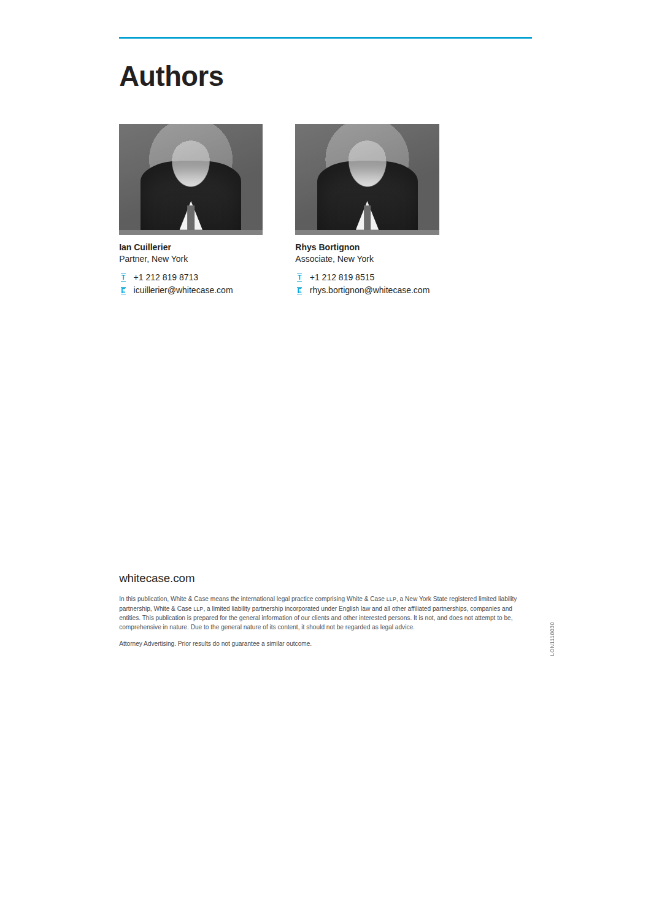Authors
Ian Cuillerier
Partner, New York
+1 212 819 8713
icuillerier@whitecase.com
Rhys Bortignon
Associate, New York
+1 212 819 8515
rhys.bortignon@whitecase.com
whitecase.com
In this publication, White & Case means the international legal practice comprising White & Case LLP, a New York State registered limited liability partnership, White & Case LLP, a limited liability partnership incorporated under English law and all other affiliated partnerships, companies and entities. This publication is prepared for the general information of our clients and other interested persons. It is not, and does not attempt to be, comprehensive in nature. Due to the general nature of its content, it should not be regarded as legal advice.
Attorney Advertising. Prior results do not guarantee a similar outcome.
LON1118030